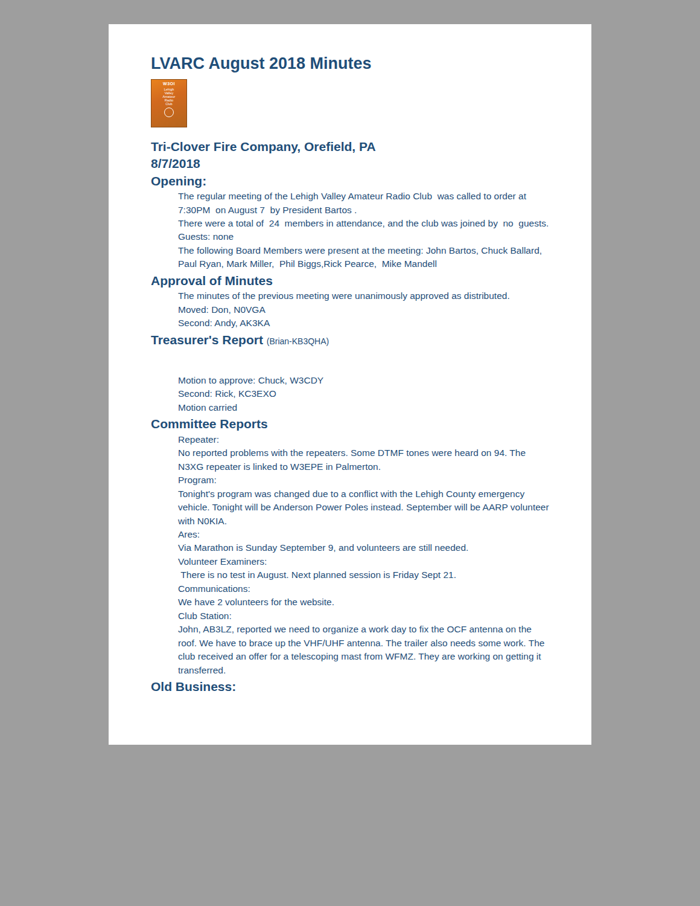LVARC August 2018 Minutes
W3OI
Lehigh
Valley
Amateur
Radio
Club
Tri-Clover Fire Company, Orefield, PA
8/7/2018
Opening:
The regular meeting of the Lehigh Valley Amateur Radio Club was called to order at 7:30PM on August 7 by President Bartos .
There were a total of 24 members in attendance, and the club was joined by no guests.
Guests: none
The following Board Members were present at the meeting: John Bartos, Chuck Ballard, Paul Ryan, Mark Miller, Phil Biggs,Rick Pearce, Mike Mandell
Approval of Minutes
The minutes of the previous meeting were unanimously approved as distributed.
Moved: Don, N0VGA
Second: Andy, AK3KA
Treasurer's Report (Brian-KB3QHA)
Motion to approve: Chuck, W3CDY
Second: Rick, KC3EXO
Motion carried
Committee Reports
Repeater:
No reported problems with the repeaters. Some DTMF tones were heard on 94. The N3XG repeater is linked to W3EPE in Palmerton.
Program:
Tonight's program was changed due to a conflict with the Lehigh County emergency vehicle. Tonight will be Anderson Power Poles instead. September will be AARP volunteer with N0KIA.
Ares:
Via Marathon is Sunday September 9, and volunteers are still needed.
Volunteer Examiners:
There is no test in August. Next planned session is Friday Sept 21.
Communications:
We have 2 volunteers for the website.
Club Station:
John, AB3LZ, reported we need to organize a work day to fix the OCF antenna on the roof. We have to brace up the VHF/UHF antenna. The trailer also needs some work. The club received an offer for a telescoping mast from WFMZ. They are working on getting it transferred.
Old Business: